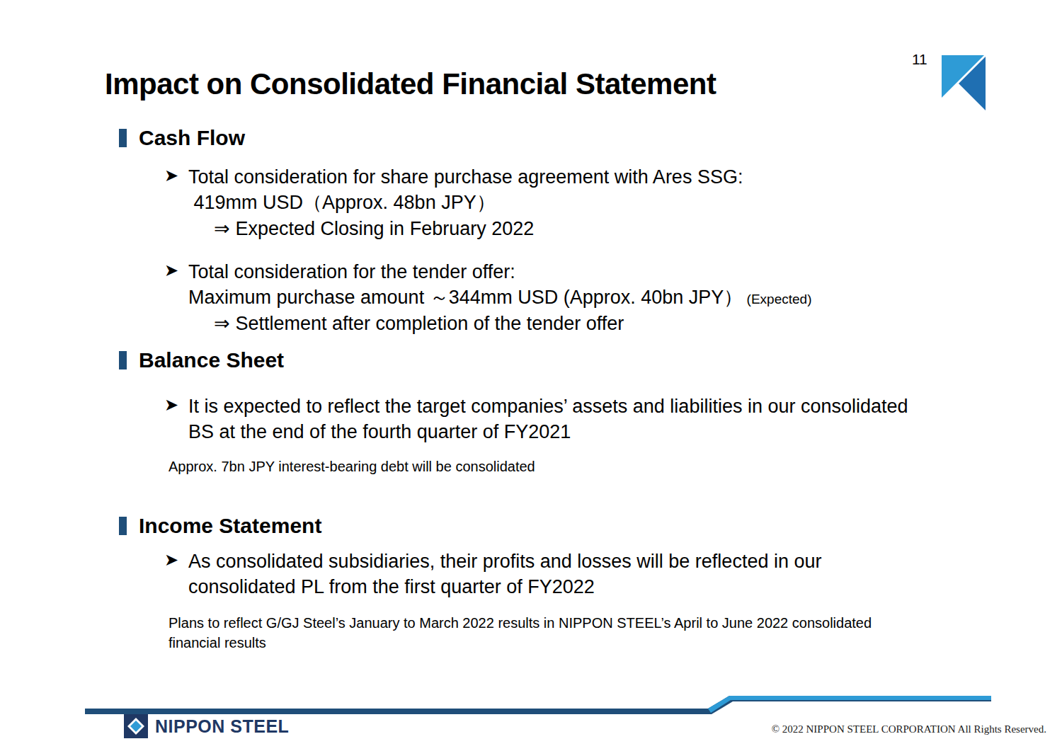11
Impact on Consolidated Financial Statement
Cash Flow
➤ Total consideration for share purchase agreement with Ares SSG:
419mm USD（Approx. 48bn JPY）
⇒ Expected Closing in February 2022
➤ Total consideration for the tender offer:
Maximum purchase amount ～344mm USD (Approx. 40bn JPY） (Expected)
⇒ Settlement after completion of the tender offer
Balance Sheet
➤ It is expected to reflect the target companies’ assets and liabilities in our consolidated BS at the end of the fourth quarter of FY2021
Approx. 7bn JPY interest-bearing debt will be consolidated
Income Statement
➤ As consolidated subsidiaries, their profits and losses will be reflected in our consolidated PL from the first quarter of FY2022
Plans to reflect G/GJ Steel’s January to March 2022 results in NIPPON STEEL’s April to June 2022 consolidated financial results
NIPPON STEEL
© 2022 NIPPON STEEL CORPORATION All Rights Reserved.